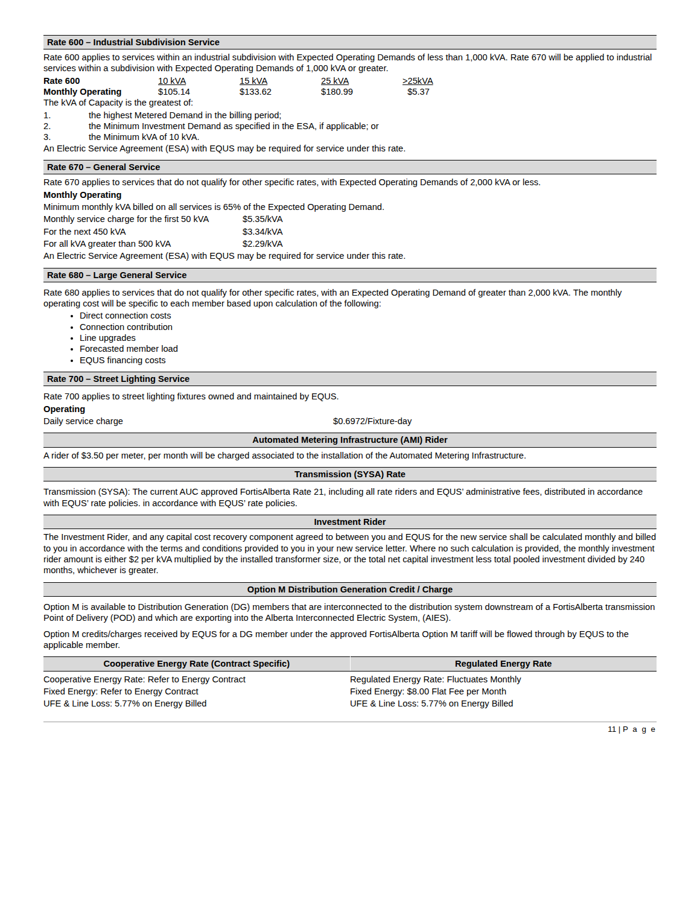Rate 600 – Industrial Subdivision Service
Rate 600 applies to services within an industrial subdivision with Expected Operating Demands of less than 1,000 kVA. Rate 670 will be applied to industrial services within a subdivision with Expected Operating Demands of 1,000 kVA or greater.
| Rate 600 | 10 kVA | 15 kVA | 25 kVA | >25kVA |
| Monthly Operating | $105.14 | $133.62 | $180.99 | $5.37 |
The kVA of Capacity is the greatest of:
1. the highest Metered Demand in the billing period;
2. the Minimum Investment Demand as specified in the ESA, if applicable; or
3. the Minimum kVA of 10 kVA.
An Electric Service Agreement (ESA) with EQUS may be required for service under this rate.
Rate 670 – General Service
Rate 670 applies to services that do not qualify for other specific rates, with Expected Operating Demands of 2,000 kVA or less.
Monthly Operating
Minimum monthly kVA billed on all services is 65% of the Expected Operating Demand.
Monthly service charge for the first 50 kVA$5.35/kVA
For the next 450 kVA$3.34/kVA
For all kVA greater than 500 kVA$2.29/kVA
An Electric Service Agreement (ESA) with EQUS may be required for service under this rate.
Rate 680 – Large General Service
Rate 680 applies to services that do not qualify for other specific rates, with an Expected Operating Demand of greater than 2,000 kVA. The monthly operating cost will be specific to each member based upon calculation of the following:
Direct connection costs
Connection contribution
Line upgrades
Forecasted member load
EQUS financing costs
Rate 700 – Street Lighting Service
Rate 700 applies to street lighting fixtures owned and maintained by EQUS.
Operating
Daily service charge$0.6972/Fixture-day
Automated Metering Infrastructure (AMI) Rider
A rider of $3.50 per meter, per month will be charged associated to the installation of the Automated Metering Infrastructure.
Transmission (SYSA) Rate
Transmission (SYSA): The current AUC approved FortisAlberta Rate 21, including all rate riders and EQUS’ administrative fees, distributed in accordance with EQUS’ rate policies. in accordance with EQUS’ rate policies.
Investment Rider
The Investment Rider, and any capital cost recovery component agreed to between you and EQUS for the new service shall be calculated monthly and billed to you in accordance with the terms and conditions provided to you in your new service letter. Where no such calculation is provided, the monthly investment rider amount is either $2 per kVA multiplied by the installed transformer size, or the total net capital investment less total pooled investment divided by 240 months, whichever is greater.
Option M Distribution Generation Credit / Charge
Option M is available to Distribution Generation (DG) members that are interconnected to the distribution system downstream of a FortisAlberta transmission Point of Delivery (POD) and which are exporting into the Alberta Interconnected Electric System, (AIES).
Option M credits/charges received by EQUS for a DG member under the approved FortisAlberta Option M tariff will be flowed through by EQUS to the applicable member.
Cooperative Energy Rate (Contract Specific)
Regulated Energy Rate
| Cooperative Energy Rate: Refer to Energy Contract Fixed Energy: Refer to Energy Contract UFE & Line Loss: 5.77% on Energy Billed | Regulated Energy Rate: Fluctuates Monthly Fixed Energy: $8.00 Flat Fee per Month UFE & Line Loss: 5.77% on Energy Billed |
11 | P a g e